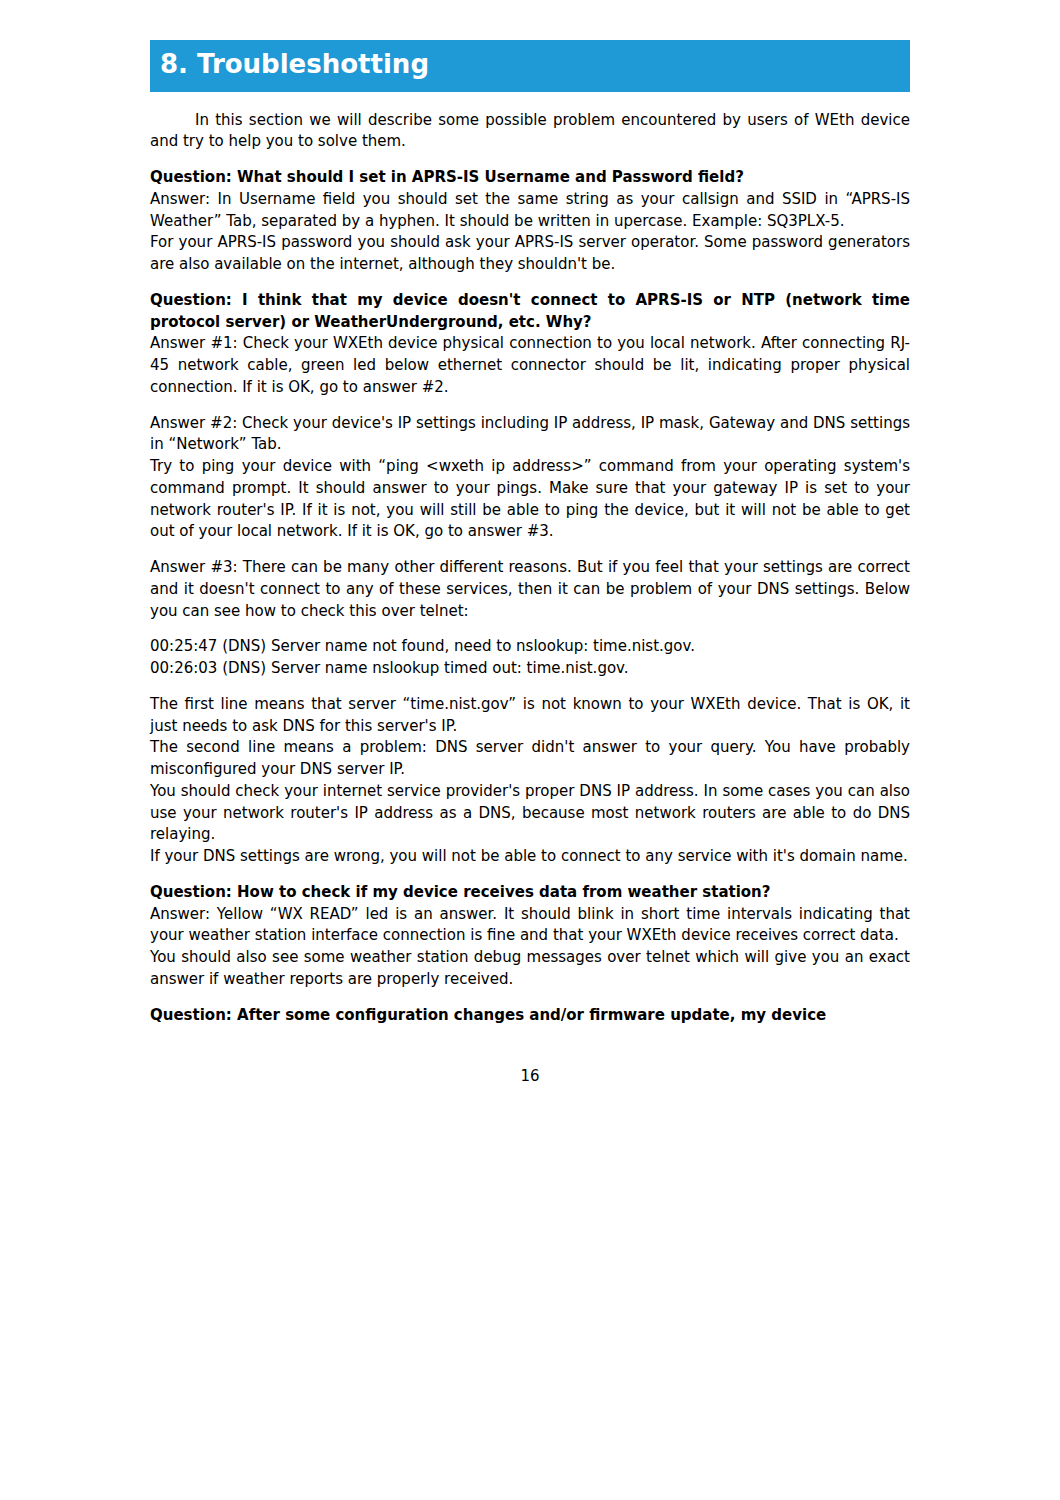8. Troubleshotting
In this section we will describe some possible problem encountered by users of WEth device and try to help you to solve them.
Question: What should I set in APRS-IS Username and Password field?
Answer: In Username field you should set the same string as your callsign and SSID in “APRS-IS Weather” Tab, separated by a hyphen. It should be written in upercase. Example: SQ3PLX-5.
For your APRS-IS password you should ask your APRS-IS server operator. Some password generators are also available on the internet, although they shouldn't be.
Question: I think that my device doesn't connect to APRS-IS or NTP (network time protocol server) or WeatherUnderground, etc. Why?
Answer #1: Check your WXEth device physical connection to you local network. After connecting RJ-45 network cable, green led below ethernet connector should be lit, indicating proper physical connection. If it is OK, go to answer #2.
Answer #2: Check your device's IP settings including IP address, IP mask, Gateway and DNS settings in “Network” Tab.
Try to ping your device with “ping <wxeth ip address>” command from your operating system's command prompt. It should answer to your pings. Make sure that your gateway IP is set to your network router's IP. If it is not, you will still be able to ping the device, but it will not be able to get out of your local network. If it is OK, go to answer #3.
Answer #3: There can be many other different reasons. But if you feel that your settings are correct and it doesn't connect to any of these services, then it can be problem of your DNS settings. Below you can see how to check this over telnet:
00:25:47 (DNS) Server name not found, need to nslookup: time.nist.gov.
00:26:03 (DNS) Server name nslookup timed out: time.nist.gov.
The first line means that server “time.nist.gov” is not known to your WXEth device. That is OK, it just needs to ask DNS for this server's IP.
The second line means a problem: DNS server didn't answer to your query. You have probably misconfigured your DNS server IP.
You should check your internet service provider's proper DNS IP address. In some cases you can also use your network router's IP address as a DNS, because most network routers are able to do DNS relaying.
If your DNS settings are wrong, you will not be able to connect to any service with it's domain name.
Question: How to check if my device receives data from weather station?
Answer: Yellow “WX READ” led is an answer. It should blink in short time intervals indicating that your weather station interface connection is fine and that your WXEth device receives correct data.
You should also see some weather station debug messages over telnet which will give you an exact answer if weather reports are properly received.
Question: After some configuration changes and/or firmware update, my device
16